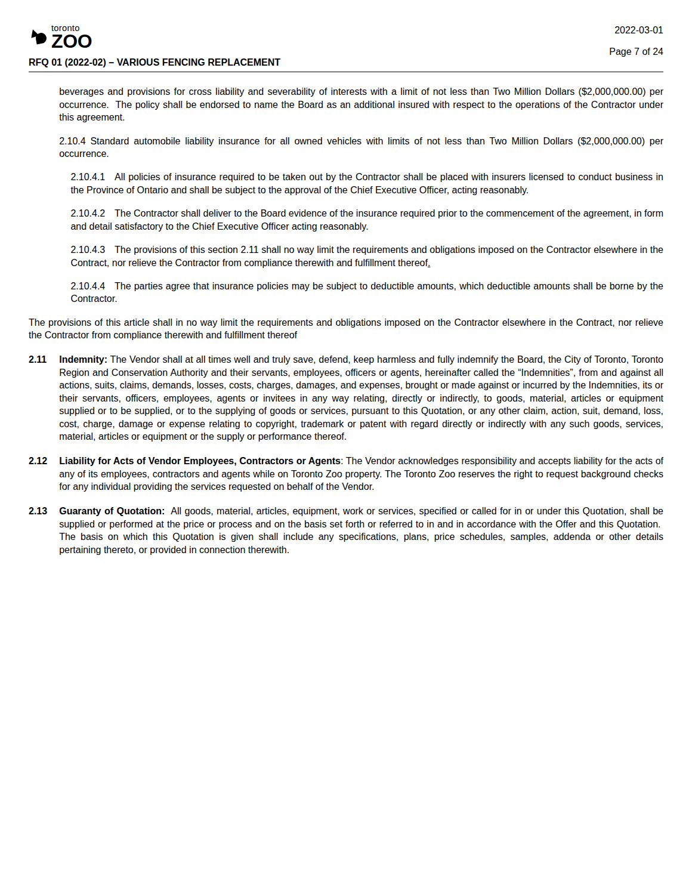toronto ZOO
2022-03-01 Page 7 of 24
RFQ 01 (2022-02) – VARIOUS FENCING REPLACEMENT
beverages and provisions for cross liability and severability of interests with a limit of not less than Two Million Dollars ($2,000,000.00) per occurrence. The policy shall be endorsed to name the Board as an additional insured with respect to the operations of the Contractor under this agreement.
2.10.4 Standard automobile liability insurance for all owned vehicles with limits of not less than Two Million Dollars ($2,000,000.00) per occurrence.
2.10.4.1 All policies of insurance required to be taken out by the Contractor shall be placed with insurers licensed to conduct business in the Province of Ontario and shall be subject to the approval of the Chief Executive Officer, acting reasonably.
2.10.4.2 The Contractor shall deliver to the Board evidence of the insurance required prior to the commencement of the agreement, in form and detail satisfactory to the Chief Executive Officer acting reasonably.
2.10.4.3 The provisions of this section 2.11 shall no way limit the requirements and obligations imposed on the Contractor elsewhere in the Contract, nor relieve the Contractor from compliance therewith and fulfillment thereof.
2.10.4.4 The parties agree that insurance policies may be subject to deductible amounts, which deductible amounts shall be borne by the Contractor.
The provisions of this article shall in no way limit the requirements and obligations imposed on the Contractor elsewhere in the Contract, nor relieve the Contractor from compliance therewith and fulfillment thereof
2.11
Indemnity: The Vendor shall at all times well and truly save, defend, keep harmless and fully indemnify the Board, the City of Toronto, Toronto Region and Conservation Authority and their servants, employees, officers or agents, hereinafter called the “Indemnities”, from and against all actions, suits, claims, demands, losses, costs, charges, damages, and expenses, brought or made against or incurred by the Indemnities, its or their servants, officers, employees, agents or invitees in any way relating, directly or indirectly, to goods, material, articles or equipment supplied or to be supplied, or to the supplying of goods or services, pursuant to this Quotation, or any other claim, action, suit, demand, loss, cost, charge, damage or expense relating to copyright, trademark or patent with regard directly or indirectly with any such goods, services, material, articles or equipment or the supply or performance thereof.
2.12
Liability for Acts of Vendor Employees, Contractors or Agents: The Vendor acknowledges responsibility and accepts liability for the acts of any of its employees, contractors and agents while on Toronto Zoo property. The Toronto Zoo reserves the right to request background checks for any individual providing the services requested on behalf of the Vendor.
2.13
Guaranty of Quotation: All goods, material, articles, equipment, work or services, specified or called for in or under this Quotation, shall be supplied or performed at the price or process and on the basis set forth or referred to in and in accordance with the Offer and this Quotation. The basis on which this Quotation is given shall include any specifications, plans, price schedules, samples, addenda or other details pertaining thereto, or provided in connection therewith.